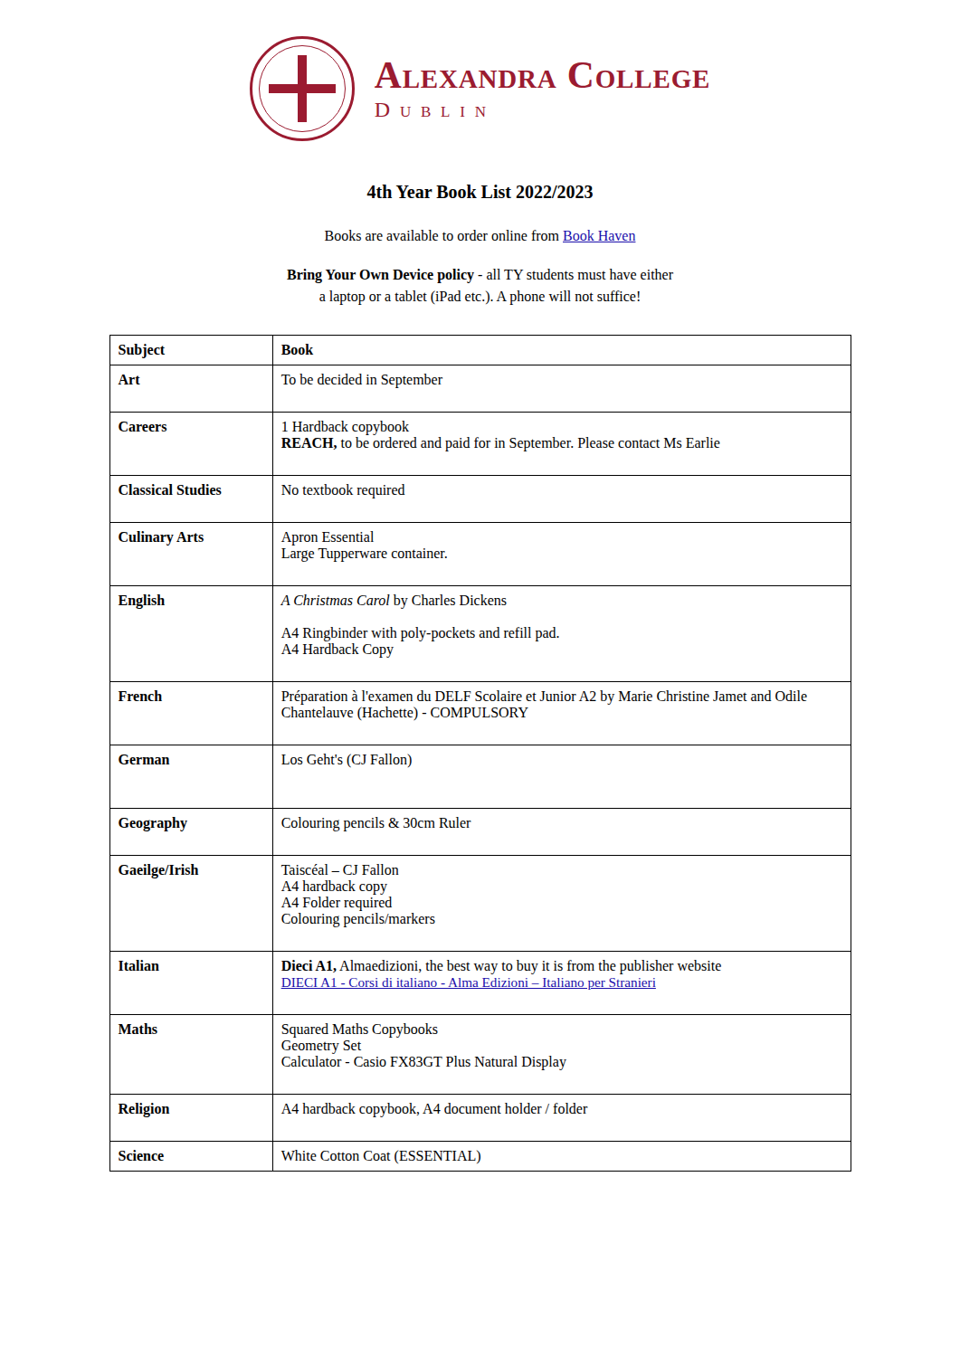Alexandra College
Dublin
4th Year Book List 2022/2023
Books are available to order online from Book Haven
Bring Your Own Device policy - all TY students must have either
a laptop or a tablet (iPad etc.). A phone will not suffice!
| Subject | Book |
| --- | --- |
| Art | To be decided in September |
| Careers | 1 Hardback copybook REACH, to be ordered and paid for in September. Please contact Ms Earlie |
| Classical Studies | No textbook required |
| Culinary Arts | Apron Essential Large Tupperware container. |
| English | A Christmas Carol by Charles Dickens A4 Ringbinder with poly-pockets and refill pad. A4 Hardback Copy |
| French | Préparation à l'examen du DELF Scolaire et Junior A2 by Marie Christine Jamet and Odile Chantelauve (Hachette) - COMPULSORY |
| German | Los Geht's (CJ Fallon) |
| Geography | Colouring pencils & 30cm Ruler |
| Gaeilge/Irish | Taiscéal – CJ Fallon A4 hardback copy A4 Folder required Colouring pencils/markers |
| Italian | Dieci A1, Almaedizioni, the best way to buy it is from the publisher website DIECI A1 - Corsi di italiano - Alma Edizioni – Italiano per Stranieri |
| Maths | Squared Maths Copybooks Geometry Set Calculator - Casio FX83GT Plus Natural Display |
| Religion | A4 hardback copybook, A4 document holder / folder |
| Science | White Cotton Coat (ESSENTIAL) |